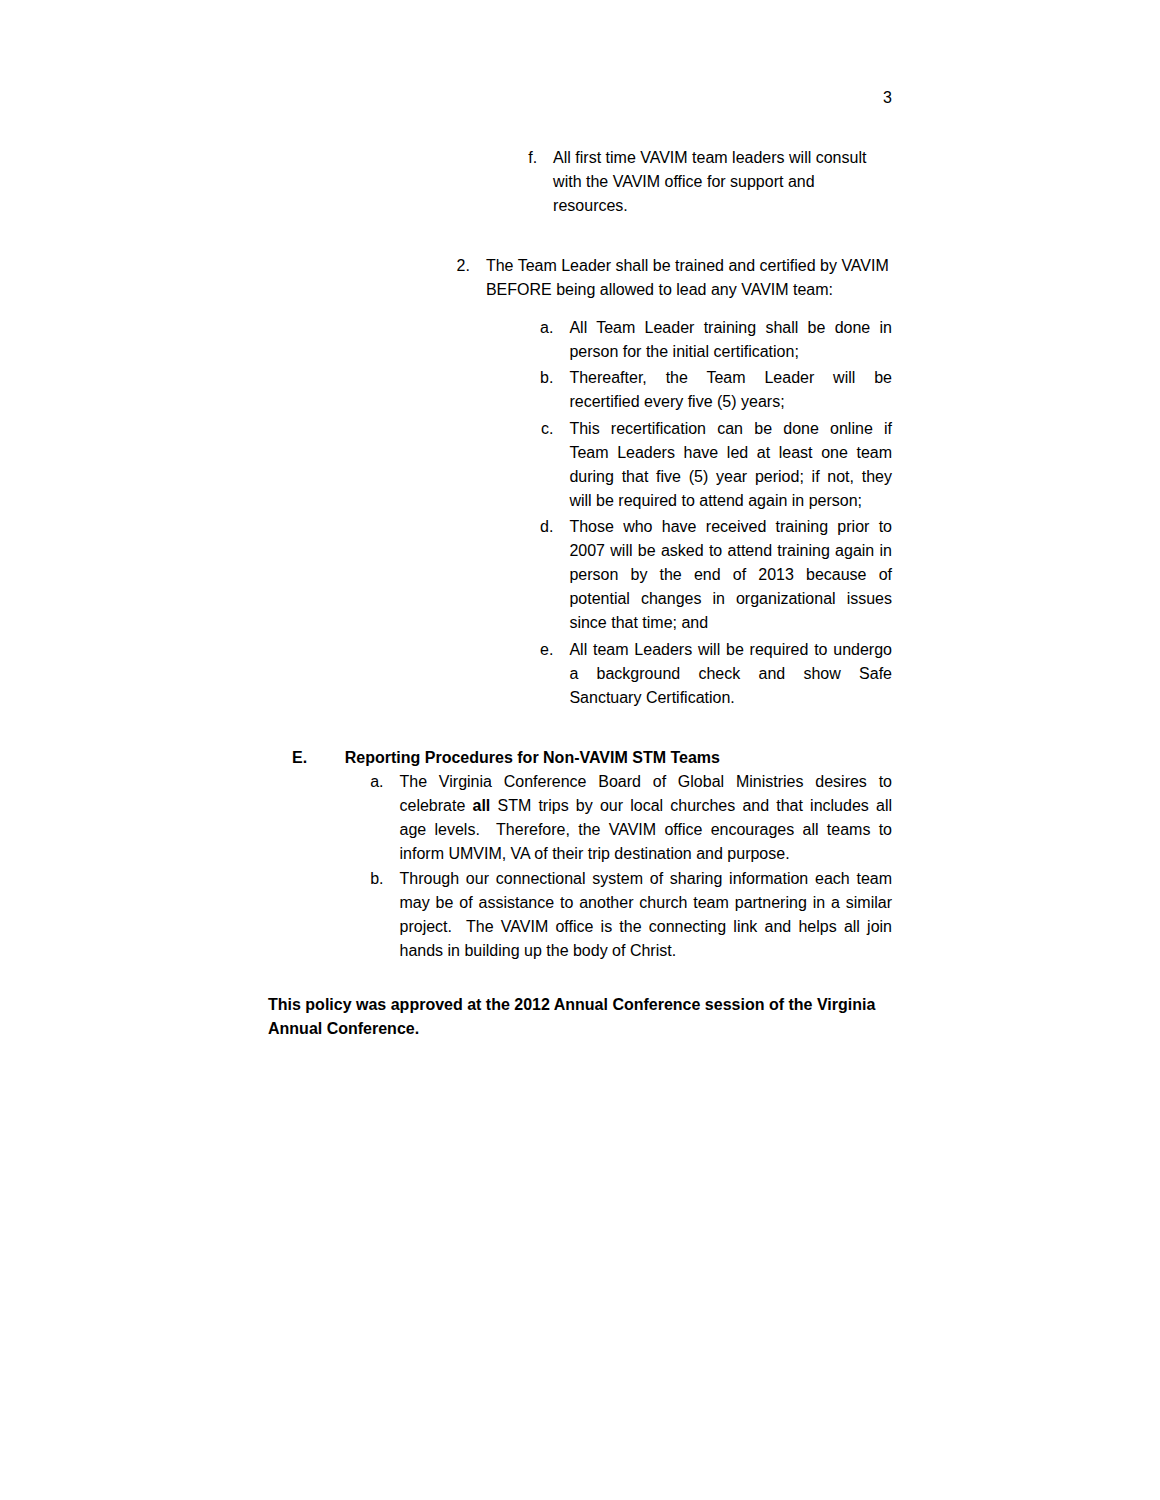3
All first time VAVIM team leaders will consult with the VAVIM office for support and resources.
The Team Leader shall be trained and certified by VAVIM BEFORE being allowed to lead any VAVIM team:
All Team Leader training shall be done in person for the initial certification;
Thereafter, the Team Leader will be recertified every five (5) years;
This recertification can be done online if Team Leaders have led at least one team during that five (5) year period; if not, they will be required to attend again in person;
Those who have received training prior to 2007 will be asked to attend training again in person by the end of 2013 because of potential changes in organizational issues since that time; and
All team Leaders will be required to undergo a background check and show Safe Sanctuary Certification.
E. Reporting Procedures for Non-VAVIM STM Teams
The Virginia Conference Board of Global Ministries desires to celebrate all STM trips by our local churches and that includes all age levels. Therefore, the VAVIM office encourages all teams to inform UMVIM, VA of their trip destination and purpose.
Through our connectional system of sharing information each team may be of assistance to another church team partnering in a similar project. The VAVIM office is the connecting link and helps all join hands in building up the body of Christ.
This policy was approved at the 2012 Annual Conference session of the Virginia Annual Conference.